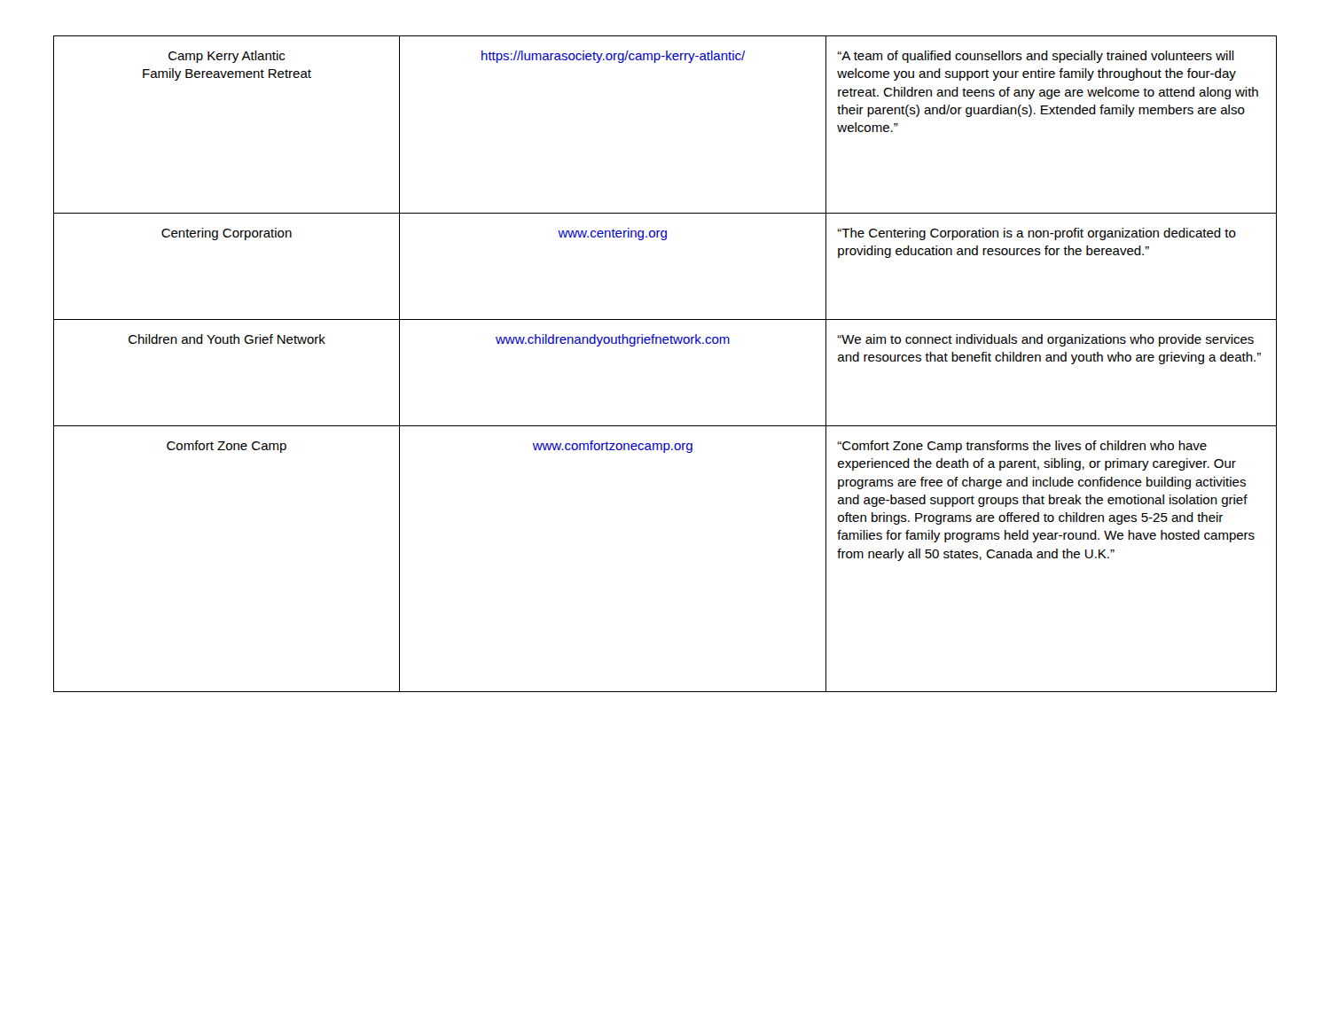| Camp Kerry Atlantic Family Bereavement Retreat | https://lumarasociety.org/camp-kerry-atlantic/ | “A team of qualified counsellors and specially trained volunteers will welcome you and support your entire family throughout the four-day retreat. Children and teens of any age are welcome to attend along with their parent(s) and/or guardian(s). Extended family members are also welcome.” |
| Centering Corporation | www.centering.org | “The Centering Corporation is a non-profit organization dedicated to providing education and resources for the bereaved.” |
| Children and Youth Grief Network | www.childrenandyouthgriefnetwork.com | “We aim to connect individuals and organizations who provide services and resources that benefit children and youth who are grieving a death.” |
| Comfort Zone Camp | www.comfortzonecamp.org | “Comfort Zone Camp transforms the lives of children who have experienced the death of a parent, sibling, or primary caregiver. Our programs are free of charge and include confidence building activities and age-based support groups that break the emotional isolation grief often brings. Programs are offered to children ages 5-25 and their families for family programs held year-round. We have hosted campers from nearly all 50 states, Canada and the U.K.” |